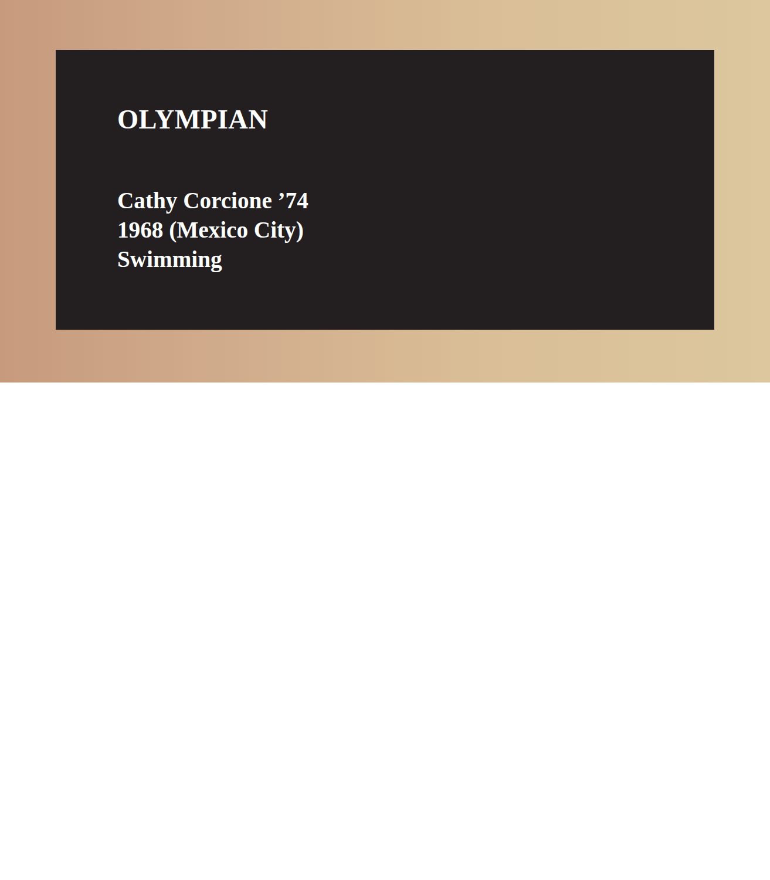OLYMPIAN
Cathy Corcione ’74
1968 (Mexico City)
Swimming